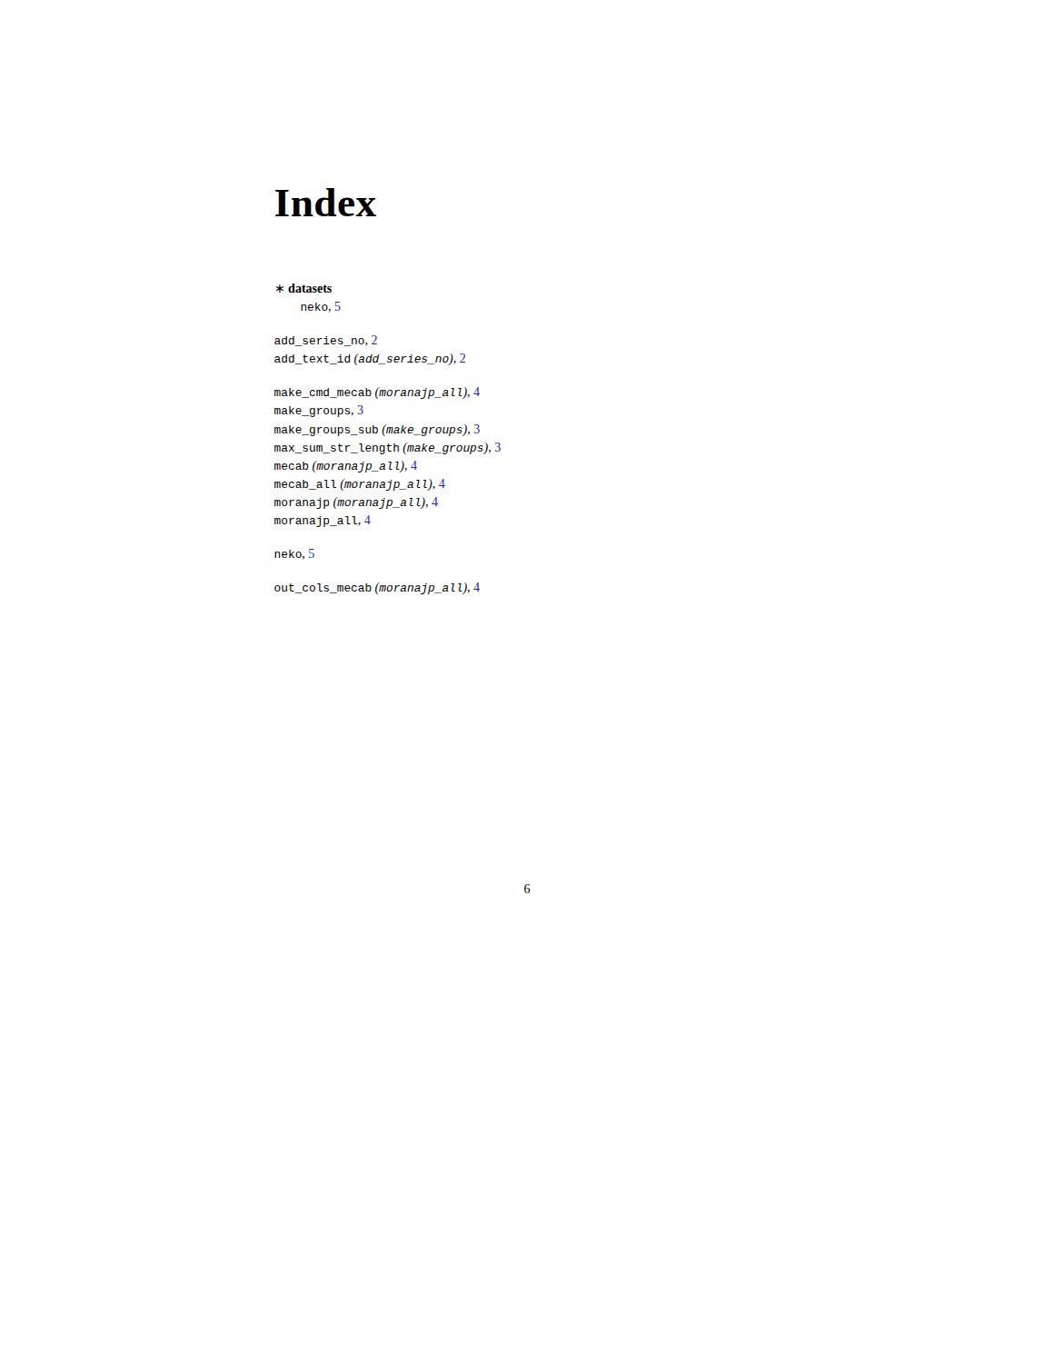Index
∗ datasets
neko, 5
add_series_no, 2
add_text_id (add_series_no), 2
make_cmd_mecab (moranajp_all), 4
make_groups, 3
make_groups_sub (make_groups), 3
max_sum_str_length (make_groups), 3
mecab (moranajp_all), 4
mecab_all (moranajp_all), 4
moranajp (moranajp_all), 4
moranajp_all, 4
neko, 5
out_cols_mecab (moranajp_all), 4
6